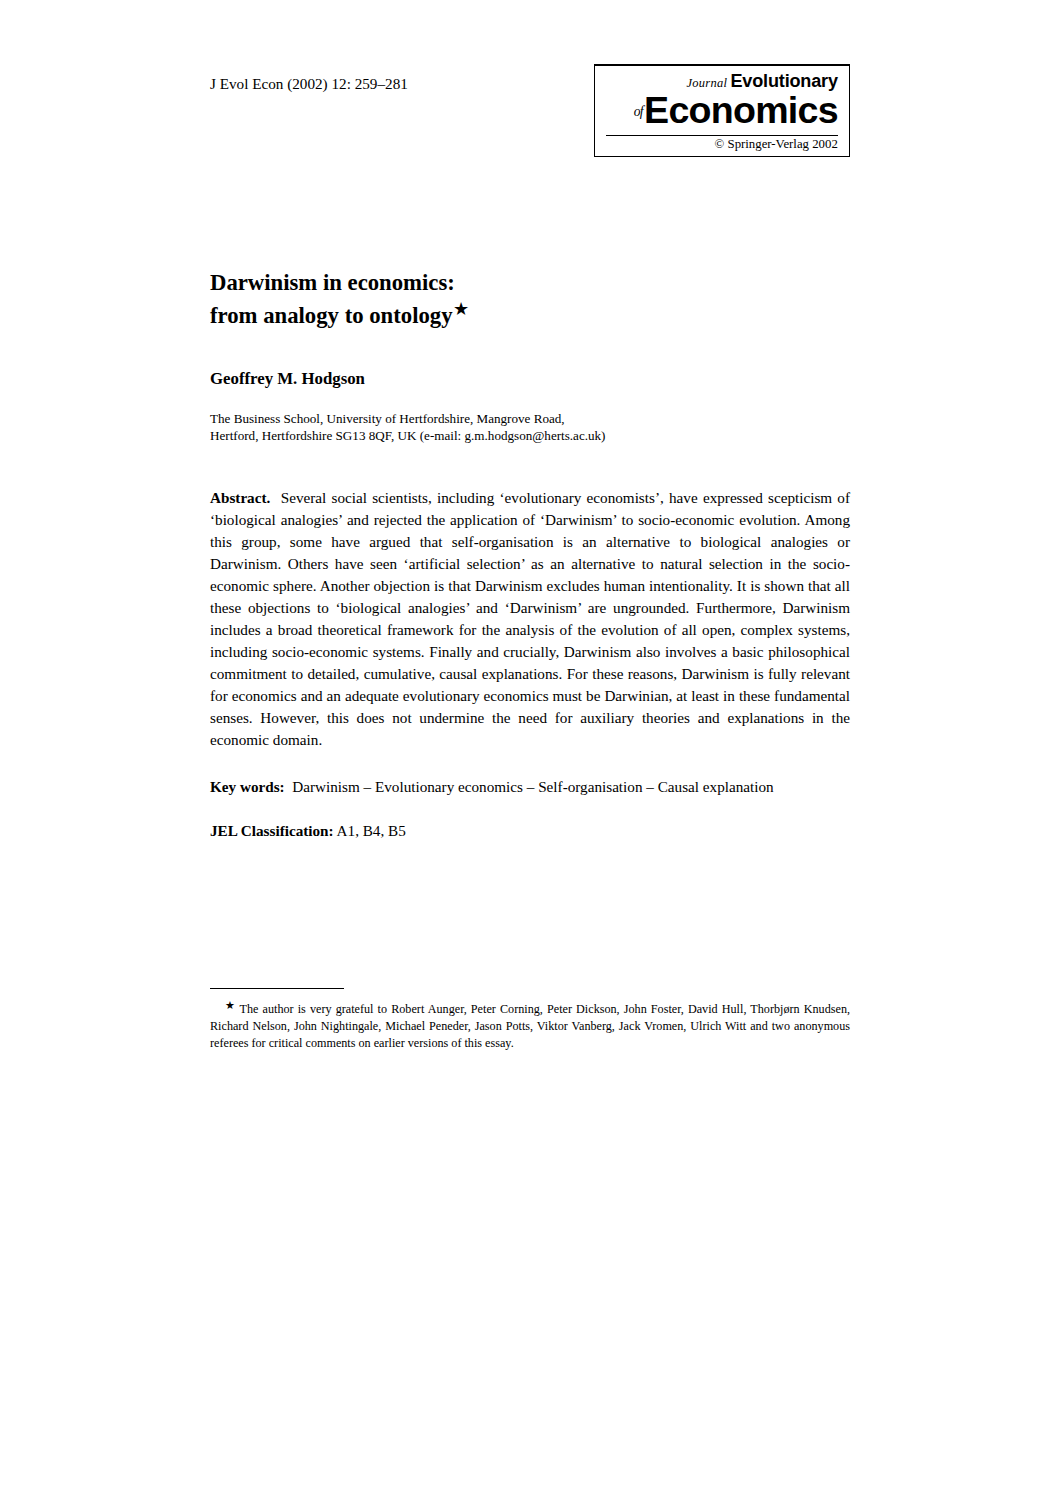J Evol Econ (2002) 12: 259–281
Journal Evolutionary
of Economics
© Springer-Verlag 2002
Darwinism in economics:
from analogy to ontology★
Geoffrey M. Hodgson
The Business School, University of Hertfordshire, Mangrove Road,
Hertford, Hertfordshire SG13 8QF, UK (e-mail: g.m.hodgson@herts.ac.uk)
Abstract. Several social scientists, including ‘evolutionary economists’, have expressed scepticism of ‘biological analogies’ and rejected the application of ‘Darwinism’ to socio-economic evolution. Among this group, some have argued that self-organisation is an alternative to biological analogies or Darwinism. Others have seen ‘artificial selection’ as an alternative to natural selection in the socio-economic sphere. Another objection is that Darwinism excludes human intentionality. It is shown that all these objections to ‘biological analogies’ and ‘Darwinism’ are ungrounded. Furthermore, Darwinism includes a broad theoretical framework for the analysis of the evolution of all open, complex systems, including socio-economic systems. Finally and crucially, Darwinism also involves a basic philosophical commitment to detailed, cumulative, causal explanations. For these reasons, Darwinism is fully relevant for economics and an adequate evolutionary economics must be Darwinian, at least in these fundamental senses. However, this does not undermine the need for auxiliary theories and explanations in the economic domain.
Key words: Darwinism – Evolutionary economics – Self-organisation – Causal explanation
JEL Classification: A1, B4, B5
★The author is very grateful to Robert Aunger, Peter Corning, Peter Dickson, John Foster, David Hull, Thorbjørn Knudsen, Richard Nelson, John Nightingale, Michael Peneder, Jason Potts, Viktor Vanberg, Jack Vromen, Ulrich Witt and two anonymous referees for critical comments on earlier versions of this essay.